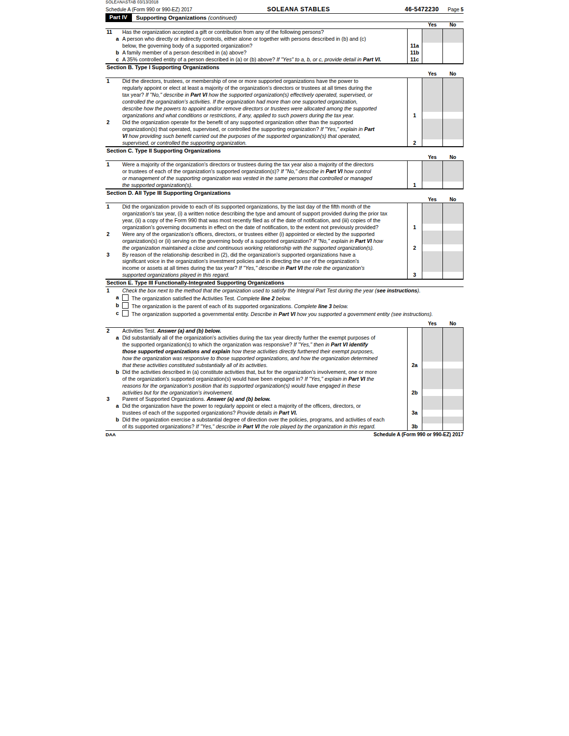SOLEANASTAB 03/13/2018
Schedule A (Form 990 or 990-EZ) 2017
SOLEANA STABLES
46-5472230
Page 5
Part IV
Supporting Organizations (continued)
| | | | | Yes | No |
| 11 | | Has the organization accepted a gift or contribution from any of the following persons? | | | |
| | a | A person who directly or indirectly controls, either alone or together with persons described in (b) and (c) | | | |
| | | below, the governing body of a supported organization? | 11a | | |
| | b | A family member of a person described in (a) above? | 11b | | |
| | c | A 35% controlled entity of a person described in (a) or (b) above? If "Yes" to a, b, or c, provide detail in Part VI. | 11c | | |
Section B. Type I Supporting Organizations
| | | | | Yes | No |
| 1 | | Did the directors, trustees, or membership of one or more supported organizations have the power to | | | |
| | | regularly appoint or elect at least a majority of the organization's directors or trustees at all times during the | | | |
| | | tax year? If "No," describe in Part VI how the supported organization(s) effectively operated, supervised, or | | | |
| | | controlled the organization's activities. If the organization had more than one supported organization, | | | |
| | | describe how the powers to appoint and/or remove directors or trustees were allocated among the supported | | | |
| | | organizations and what conditions or restrictions, if any, applied to such powers during the tax year. | 1 | | |
| 2 | | Did the organization operate for the benefit of any supported organization other than the supported | | | |
| | | organization(s) that operated, supervised, or controlled the supporting organization? If "Yes," explain in Part | | | |
| | | VI how providing such benefit carried out the purposes of the supported organization(s) that operated, | | | |
| | | supervised, or controlled the supporting organization. | 2 | | |
Section C. Type II Supporting Organizations
| | | | | Yes | No |
| 1 | | Were a majority of the organization's directors or trustees during the tax year also a majority of the directors | | | |
| | | or trustees of each of the organization's supported organization(s)? If "No," describe in Part VI how control | | | |
| | | or management of the supporting organization was vested in the same persons that controlled or managed | | | |
| | | the supported organization(s). | 1 | | |
Section D. All Type III Supporting Organizations
| | | | | Yes | No |
| 1 | | Did the organization provide to each of its supported organizations, by the last day of the fifth month of the | | | |
| | | organization's tax year, (i) a written notice describing the type and amount of support provided during the prior tax | | | |
| | | year, (ii) a copy of the Form 990 that was most recently filed as of the date of notification, and (iii) copies of the | | | |
| | | organization's governing documents in effect on the date of notification, to the extent not previously provided? | 1 | | |
| 2 | | Were any of the organization's officers, directors, or trustees either (i) appointed or elected by the supported | | | |
| | | organization(s) or (ii) serving on the governing body of a supported organization? If "No," explain in Part VI how | | | |
| | | the organization maintained a close and continuous working relationship with the supported organization(s). | 2 | | |
| 3 | | By reason of the relationship described in (2), did the organization's supported organizations have a | | | |
| | | significant voice in the organization's investment policies and in directing the use of the organization's | | | |
| | | income or assets at all times during the tax year? If "Yes," describe in Part VI the role the organization's | | | |
| | | supported organizations played in this regard. | 3 | | |
Section E. Type III Functionally-Integrated Supporting Organizations
| 1 | | Check the box next to the method that the organization used to satisfy the Integral Part Test during the year ( see instructions ). |
| | a | The organization satisfied the Activities Test. Complete line 2 below. |
| | b | The organization is the parent of each of its supported organizations. Complete line 3 below. |
| | c | The organization supported a governmental entity. Describe in Part VI how you supported a government entity (see instructions). |
| | | | | Yes | No |
| 2 | | Activities Test. Answer (a) and (b) below. | | | |
| | a | Did substantially all of the organization's activities during the tax year directly further the exempt purposes of | | | |
| | | the supported organization(s) to which the organization was responsive? If "Yes," then in Part VI identify | | | |
| | | those supported organizations and explain how these activities directly furthered their exempt purposes, | | | |
| | | how the organization was responsive to those supported organizations, and how the organization determined | | | |
| | | that these activities constituted substantially all of its activities. | 2a | | |
| | b | Did the activities described in (a) constitute activities that, but for the organization's involvement, one or more | | | |
| | | of the organization's supported organization(s) would have been engaged in? If "Yes," explain in Part VI the | | | |
| | | reasons for the organization's position that its supported organization(s) would have engaged in these | | | |
| | | activities but for the organization's involvement. | 2b | | |
| 3 | | Parent of Supported Organizations. Answer (a) and (b) below. | | | |
| | a | Did the organization have the power to regularly appoint or elect a majority of the officers, directors, or | | | |
| | | trustees of each of the supported organizations? Provide details in Part VI. | 3a | | |
| | b | Did the organization exercise a substantial degree of direction over the policies, programs, and activities of each | | | |
| | | of its supported organizations? If "Yes," describe in Part VI the role played by the organization in this regard. | 3b | | |
DAA
Schedule A (Form 990 or 990-EZ) 2017